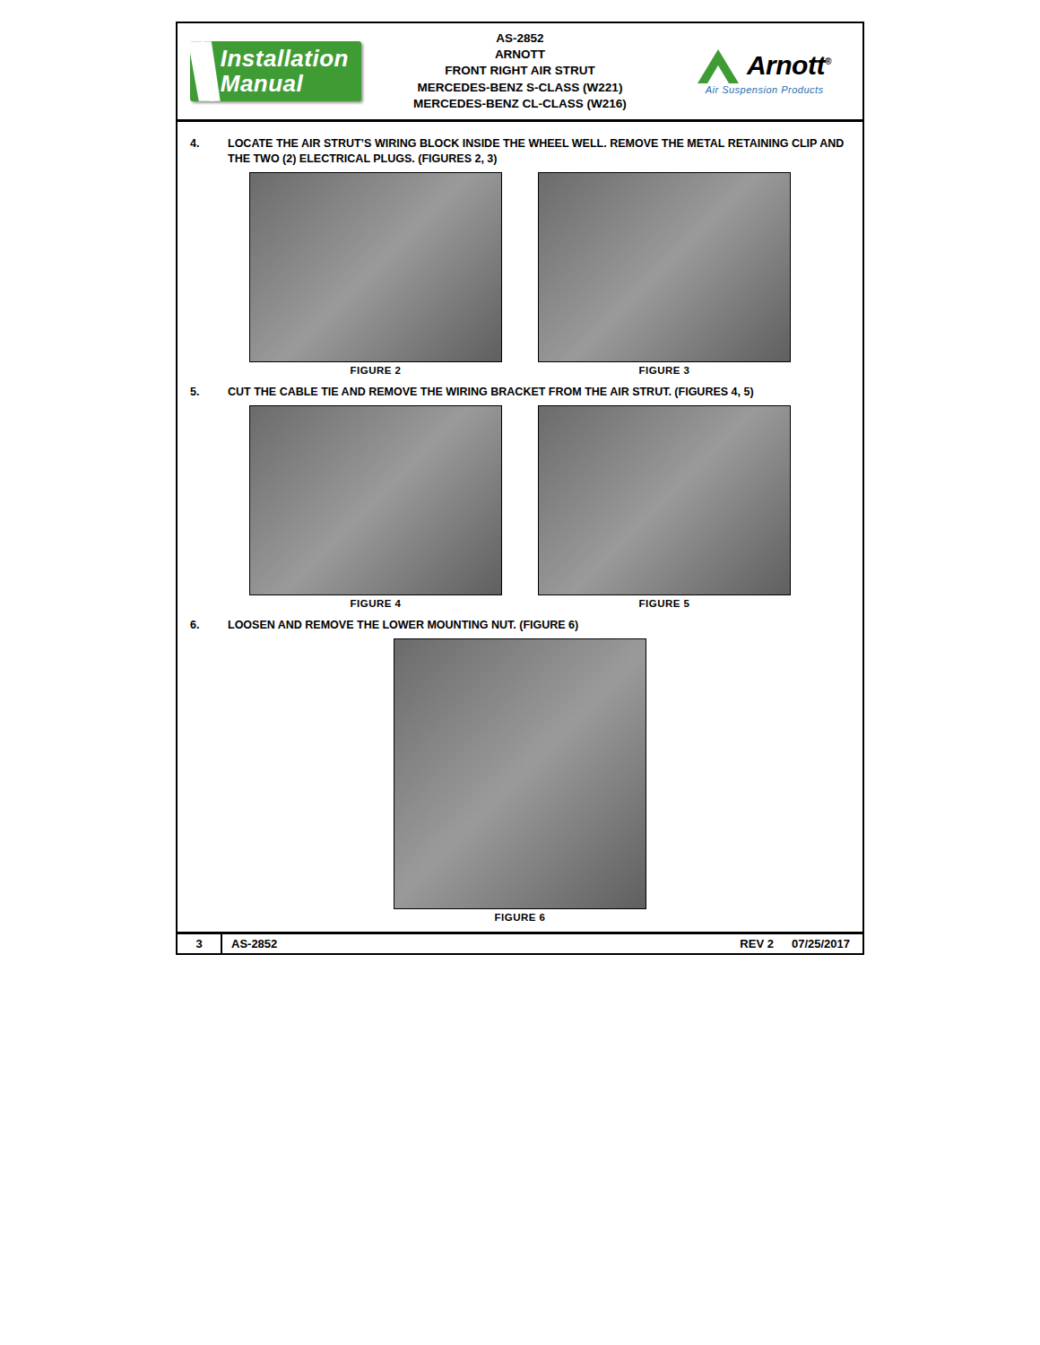Installation Manual
AS-2852
ARNOTT
FRONT RIGHT AIR STRUT
MERCEDES-BENZ S-CLASS (W221)
MERCEDES-BENZ CL-CLASS (W216)
Arnott®
Air Suspension Products
4.
LOCATE THE AIR STRUT’S WIRING BLOCK INSIDE THE WHEEL WELL. REMOVE THE METAL RETAINING CLIP AND THE TWO (2) ELECTRICAL PLUGS. (FIGURES 2, 3)
FIGURE 2
FIGURE 3
5.
CUT THE CABLE TIE AND REMOVE THE WIRING BRACKET FROM THE AIR STRUT. (FIGURES 4, 5)
FIGURE 4
FIGURE 5
6.
LOOSEN AND REMOVE THE LOWER MOUNTING NUT. (FIGURE 6)
FIGURE 6
3
AS-2852
REV 2
07/25/2017